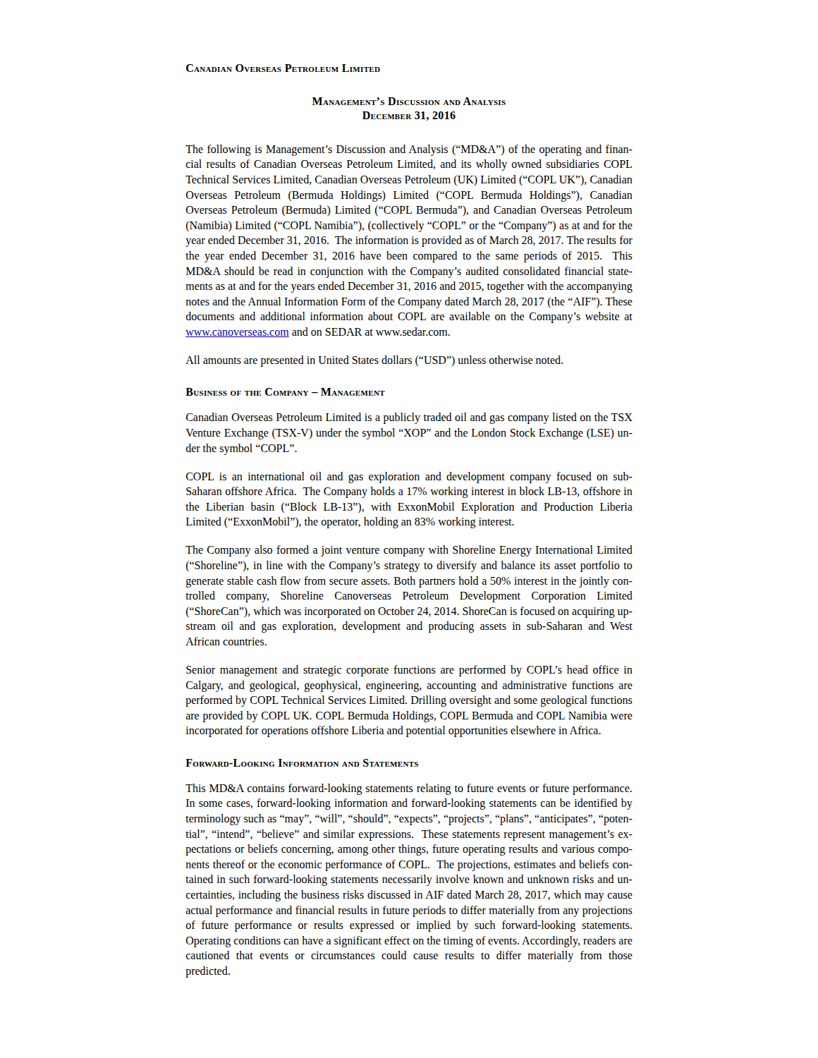Canadian Overseas Petroleum Limited
Management’s Discussion and Analysis December 31, 2016
The following is Management’s Discussion and Analysis (“MD&A”) of the operating and financial results of Canadian Overseas Petroleum Limited, and its wholly owned subsidiaries COPL Technical Services Limited, Canadian Overseas Petroleum (UK) Limited (“COPL UK”), Canadian Overseas Petroleum (Bermuda Holdings) Limited (“COPL Bermuda Holdings”), Canadian Overseas Petroleum (Bermuda) Limited (“COPL Bermuda”), and Canadian Overseas Petroleum (Namibia) Limited (“COPL Namibia”), (collectively “COPL” or the “Company”) as at and for the year ended December 31, 2016. The information is provided as of March 28, 2017. The results for the year ended December 31, 2016 have been compared to the same periods of 2015. This MD&A should be read in conjunction with the Company’s audited consolidated financial statements as at and for the years ended December 31, 2016 and 2015, together with the accompanying notes and the Annual Information Form of the Company dated March 28, 2017 (the “AIF”). These documents and additional information about COPL are available on the Company’s website at www.canoverseas.com and on SEDAR at www.sedar.com.
All amounts are presented in United States dollars (“USD”) unless otherwise noted.
Business of the Company – Management
Canadian Overseas Petroleum Limited is a publicly traded oil and gas company listed on the TSX Venture Exchange (TSX-V) under the symbol “XOP” and the London Stock Exchange (LSE) under the symbol “COPL”.
COPL is an international oil and gas exploration and development company focused on sub-Saharan offshore Africa. The Company holds a 17% working interest in block LB-13, offshore in the Liberian basin (“Block LB-13”), with ExxonMobil Exploration and Production Liberia Limited (“ExxonMobil”), the operator, holding an 83% working interest.
The Company also formed a joint venture company with Shoreline Energy International Limited (“Shoreline”), in line with the Company’s strategy to diversify and balance its asset portfolio to generate stable cash flow from secure assets. Both partners hold a 50% interest in the jointly controlled company, Shoreline Canoverseas Petroleum Development Corporation Limited (“ShoreCan”), which was incorporated on October 24, 2014. ShoreCan is focused on acquiring upstream oil and gas exploration, development and producing assets in sub-Saharan and West African countries.
Senior management and strategic corporate functions are performed by COPL’s head office in Calgary, and geological, geophysical, engineering, accounting and administrative functions are performed by COPL Technical Services Limited. Drilling oversight and some geological functions are provided by COPL UK. COPL Bermuda Holdings, COPL Bermuda and COPL Namibia were incorporated for operations offshore Liberia and potential opportunities elsewhere in Africa.
Forward-Looking Information and Statements
This MD&A contains forward-looking statements relating to future events or future performance. In some cases, forward-looking information and forward-looking statements can be identified by terminology such as “may”, “will”, “should”, “expects”, “projects”, “plans”, “anticipates”, “potential”, “intend”, “believe” and similar expressions. These statements represent management’s expectations or beliefs concerning, among other things, future operating results and various components thereof or the economic performance of COPL. The projections, estimates and beliefs contained in such forward-looking statements necessarily involve known and unknown risks and uncertainties, including the business risks discussed in AIF dated March 28, 2017, which may cause actual performance and financial results in future periods to differ materially from any projections of future performance or results expressed or implied by such forward-looking statements. Operating conditions can have a significant effect on the timing of events. Accordingly, readers are cautioned that events or circumstances could cause results to differ materially from those predicted.